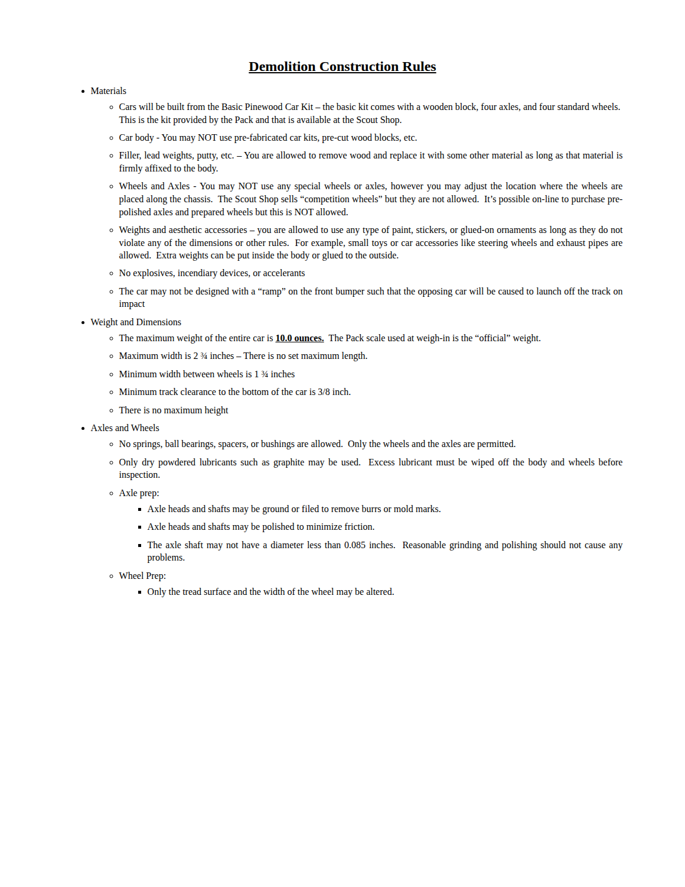Demolition Construction Rules
Materials
Cars will be built from the Basic Pinewood Car Kit – the basic kit comes with a wooden block, four axles, and four standard wheels. This is the kit provided by the Pack and that is available at the Scout Shop.
Car body - You may NOT use pre-fabricated car kits, pre-cut wood blocks, etc.
Filler, lead weights, putty, etc. – You are allowed to remove wood and replace it with some other material as long as that material is firmly affixed to the body.
Wheels and Axles - You may NOT use any special wheels or axles, however you may adjust the location where the wheels are placed along the chassis. The Scout Shop sells “competition wheels” but they are not allowed. It’s possible on-line to purchase pre-polished axles and prepared wheels but this is NOT allowed.
Weights and aesthetic accessories – you are allowed to use any type of paint, stickers, or glued-on ornaments as long as they do not violate any of the dimensions or other rules. For example, small toys or car accessories like steering wheels and exhaust pipes are allowed. Extra weights can be put inside the body or glued to the outside.
No explosives, incendiary devices, or accelerants
The car may not be designed with a “ramp” on the front bumper such that the opposing car will be caused to launch off the track on impact
Weight and Dimensions
The maximum weight of the entire car is 10.0 ounces. The Pack scale used at weigh-in is the “official” weight.
Maximum width is 2 ¾ inches – There is no set maximum length.
Minimum width between wheels is 1 ¾ inches
Minimum track clearance to the bottom of the car is 3/8 inch.
There is no maximum height
Axles and Wheels
No springs, ball bearings, spacers, or bushings are allowed. Only the wheels and the axles are permitted.
Only dry powdered lubricants such as graphite may be used. Excess lubricant must be wiped off the body and wheels before inspection.
Axle prep:
Axle heads and shafts may be ground or filed to remove burrs or mold marks.
Axle heads and shafts may be polished to minimize friction.
The axle shaft may not have a diameter less than 0.085 inches. Reasonable grinding and polishing should not cause any problems.
Wheel Prep:
Only the tread surface and the width of the wheel may be altered.